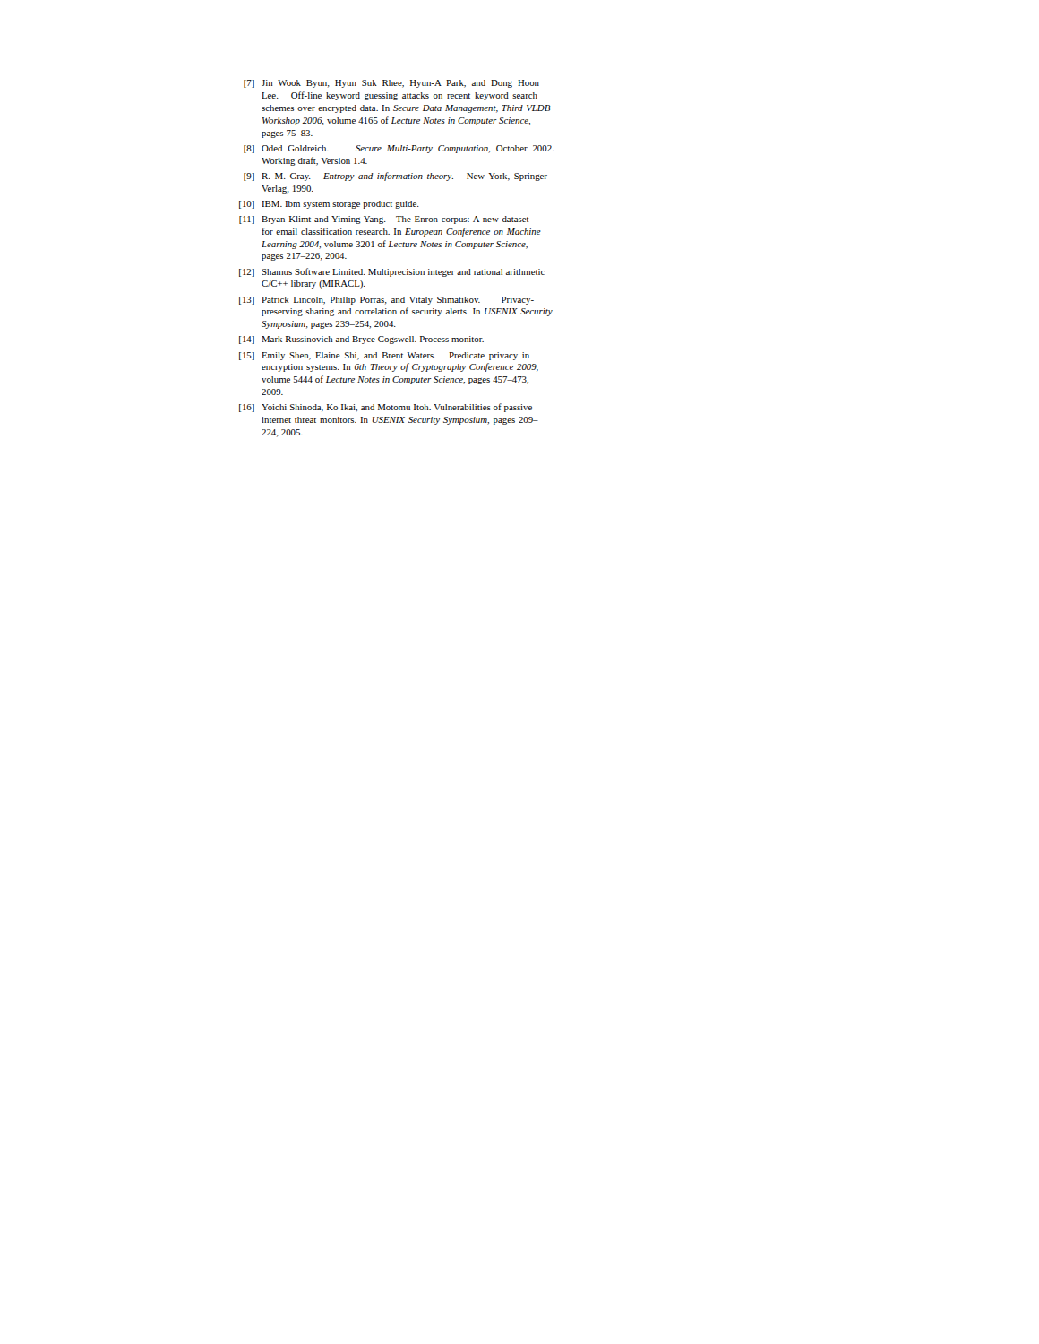[7] Jin Wook Byun, Hyun Suk Rhee, Hyun-A Park, and Dong Hoon
Lee. Off-line keyword guessing attacks on recent keyword search
schemes over encrypted data. In Secure Data Management, Third VLDB
Workshop 2006, volume 4165 of Lecture Notes in Computer Science,
pages 75–83.
[8] Oded Goldreich. Secure Multi-Party Computation, October 2002.
Working draft, Version 1.4.
[9] R. M. Gray. Entropy and information theory. New York, Springer
Verlag, 1990.
[10] IBM. Ibm system storage product guide.
[11] Bryan Klimt and Yiming Yang. The Enron corpus: A new dataset
for email classification research. In European Conference on Machine
Learning 2004, volume 3201 of Lecture Notes in Computer Science,
pages 217–226, 2004.
[12] Shamus Software Limited. Multiprecision integer and rational arithmetic
C/C++ library (MIRACL).
[13] Patrick Lincoln, Phillip Porras, and Vitaly Shmatikov. Privacy-
preserving sharing and correlation of security alerts. In USENIX Security
Symposium, pages 239–254, 2004.
[14] Mark Russinovich and Bryce Cogswell. Process monitor.
[15] Emily Shen, Elaine Shi, and Brent Waters. Predicate privacy in
encryption systems. In 6th Theory of Cryptography Conference 2009,
volume 5444 of Lecture Notes in Computer Science, pages 457–473,
2009.
[16] Yoichi Shinoda, Ko Ikai, and Motomu Itoh. Vulnerabilities of passive
internet threat monitors. In USENIX Security Symposium, pages 209–
224, 2005.